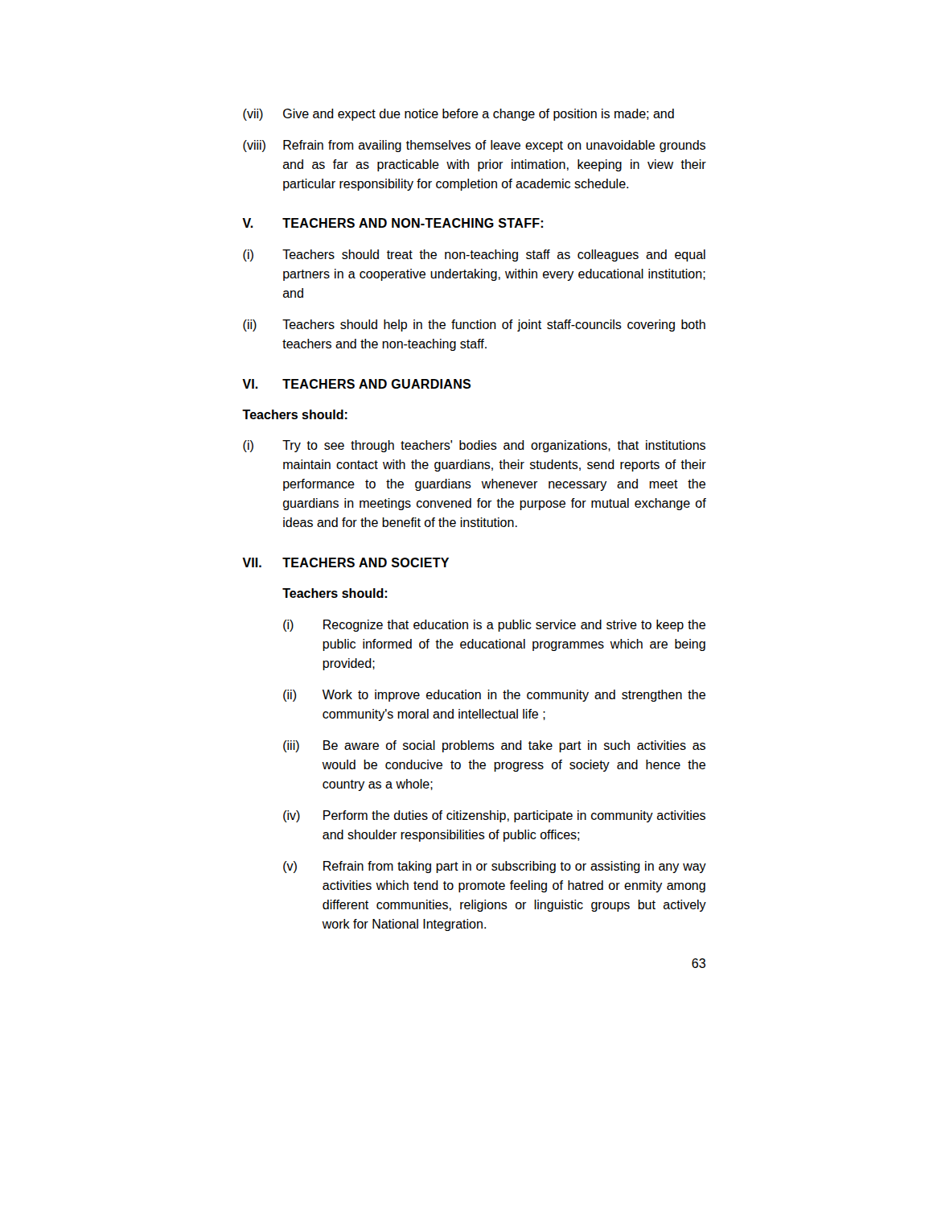(vii)
Give and expect due notice before a change of position is made; and
(viii)
Refrain from availing themselves of leave except on unavoidable grounds and as far as practicable with prior intimation, keeping in view their particular responsibility for completion of academic schedule.
V.
TEACHERS AND NON-TEACHING STAFF:
(i)
Teachers should treat the non-teaching staff as colleagues and equal partners in a cooperative undertaking, within every educational institution; and
(ii)
Teachers should help in the function of joint staff-councils covering both teachers and the non-teaching staff.
VI.
TEACHERS AND GUARDIANS
Teachers should:
(i)
Try to see through teachers' bodies and organizations, that institutions maintain contact with the guardians, their students, send reports of their performance to the guardians whenever necessary and meet the guardians in meetings convened for the purpose for mutual exchange of ideas and for the benefit of the institution.
VII.
TEACHERS AND SOCIETY
Teachers should:
(i)
Recognize that education is a public service and strive to keep the public informed of the educational programmes which are being provided;
(ii)
Work to improve education in the community and strengthen the community's moral and intellectual life ;
(iii)
Be aware of social problems and take part in such activities as would be conducive to the progress of society and hence the country as a whole;
(iv)
Perform the duties of citizenship, participate in community activities and shoulder responsibilities of public offices;
(v)
Refrain from taking part in or subscribing to or assisting in any way activities which tend to promote feeling of hatred or enmity among different communities, religions or linguistic groups but actively work for National Integration.
63